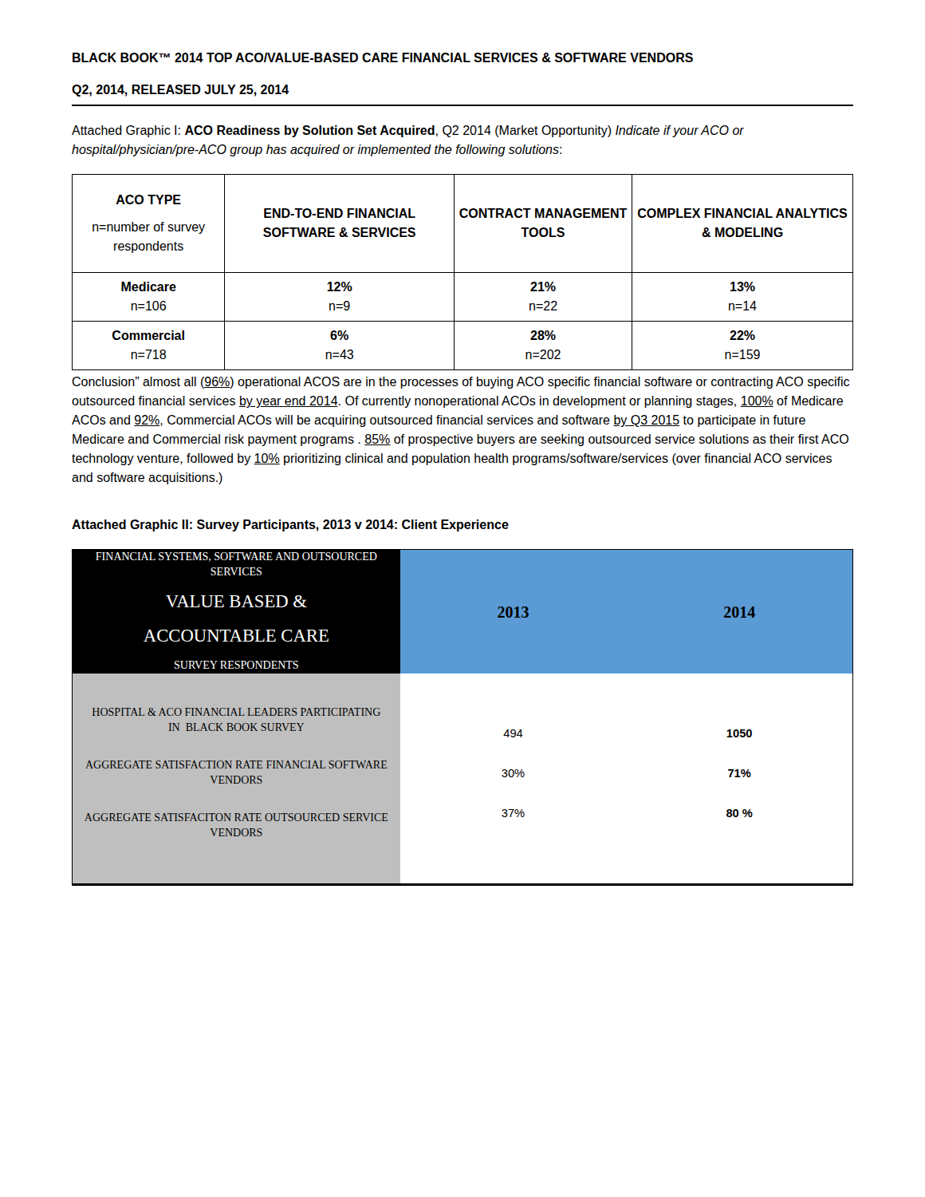BLACK BOOK™ 2014 TOP ACO/VALUE-BASED CARE FINANCIAL SERVICES & SOFTWARE VENDORS Q2, 2014, RELEASED JULY 25, 2014
Attached Graphic I: ACO Readiness by Solution Set Acquired, Q2 2014 (Market Opportunity) Indicate if your ACO or hospital/physician/pre-ACO group has acquired or implemented the following solutions:
| ACO TYPE n=number of survey respondents | END-TO-END FINANCIAL SOFTWARE & SERVICES | CONTRACT MANAGEMENT TOOLS | COMPLEX FINANCIAL ANALYTICS & MODELING |
| --- | --- | --- | --- |
| Medicare n=106 | 12% n=9 | 21% n=22 | 13% n=14 |
| Commercial n=718 | 6% n=43 | 28% n=202 | 22% n=159 |
Conclusion” almost all (96%) operational ACOS are in the processes of buying ACO specific financial software or contracting ACO specific outsourced financial services by year end 2014. Of currently nonoperational ACOs in development or planning stages, 100% of Medicare ACOs and 92%, Commercial ACOs will be acquiring outsourced financial services and software by Q3 2015 to participate in future Medicare and Commercial risk payment programs . 85% of prospective buyers are seeking outsourced service solutions as their first ACO technology venture, followed by 10% prioritizing clinical and population health programs/software/services (over financial ACO services and software acquisitions.)
Attached Graphic II: Survey Participants, 2013 v 2014: Client Experience
| FINANCIAL SYSTEMS, SOFTWARE AND OUTSOURCED SERVICES VALUE BASED & ACCOUNTABLE CARE SURVEY RESPONDENTS | 2013 2014 |
| HOSPITAL & ACO FINANCIAL LEADERS PARTICIPATING IN BLACK BOOK SURVEY AGGREGATE SATISFACTION RATE FINANCIAL SOFTWARE VENDORS AGGREGATE SATISFACITON RATE OUTSOURCED SERVICE VENDORS | 494 1050 30% 71% 37% 80 % |